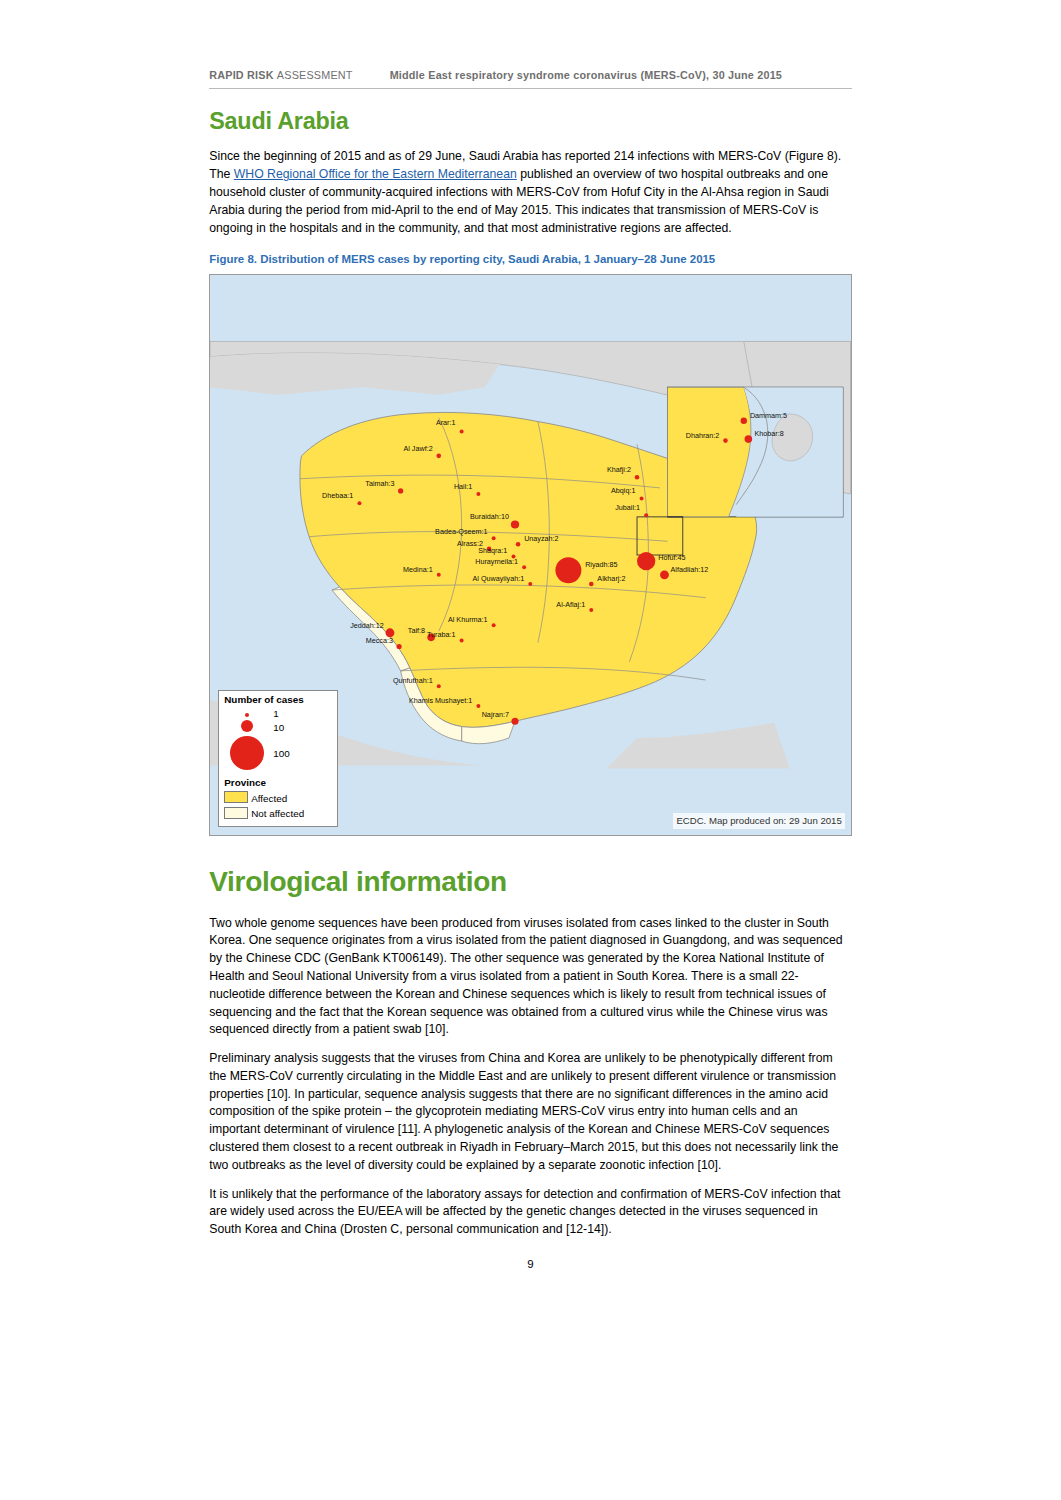RAPID RISK ASSESSMENT Middle East respiratory syndrome coronavirus (MERS-CoV), 30 June 2015
Saudi Arabia
Since the beginning of 2015 and as of 29 June, Saudi Arabia has reported 214 infections with MERS-CoV (Figure 8). The WHO Regional Office for the Eastern Mediterranean published an overview of two hospital outbreaks and one household cluster of community-acquired infections with MERS-CoV from Hofuf City in the Al-Ahsa region in Saudi Arabia during the period from mid-April to the end of May 2015. This indicates that transmission of MERS-CoV is ongoing in the hospitals and in the community, and that most administrative regions are affected.
Figure 8. Distribution of MERS cases by reporting city, Saudi Arabia, 1 January–28 June 2015
Arar:1 Al Jawf:2 Taimah:3 Hail:1 Dhebaa:1 Khafji:2 Abqiq:1 Jubail:1 Dammam:5 Khobar:8 Dhahran:2 Buraidah:10 Badea-Qseem:1 Unayzah:2 Alrass:2 Shaqra:1 Hurayrneila:1 Riyadh:85 Hofuf:45 Alfadliah:12 Alkharj:2 Al Quwayiiyah:1 Medina:1 Al-Aflaj:1 Al Khurma:1 Jeddah:12 Taif:8 Turaba:1 Mecca:3 Qunfuthah:1 Khamis Mushayet:1 Najran:7
Number of cases
| | 1 |
| | 10 |
| | 100 |
Province
| | Affected |
| | Not affected |
ECDC. Map produced on: 29 Jun 2015
Virological information
Two whole genome sequences have been produced from viruses isolated from cases linked to the cluster in South Korea. One sequence originates from a virus isolated from the patient diagnosed in Guangdong, and was sequenced by the Chinese CDC (GenBank KT006149). The other sequence was generated by the Korea National Institute of Health and Seoul National University from a virus isolated from a patient in South Korea. There is a small 22-nucleotide difference between the Korean and Chinese sequences which is likely to result from technical issues of sequencing and the fact that the Korean sequence was obtained from a cultured virus while the Chinese virus was sequenced directly from a patient swab [10].
Preliminary analysis suggests that the viruses from China and Korea are unlikely to be phenotypically different from the MERS-CoV currently circulating in the Middle East and are unlikely to present different virulence or transmission properties [10]. In particular, sequence analysis suggests that there are no significant differences in the amino acid composition of the spike protein – the glycoprotein mediating MERS-CoV virus entry into human cells and an important determinant of virulence [11]. A phylogenetic analysis of the Korean and Chinese MERS-CoV sequences clustered them closest to a recent outbreak in Riyadh in February–March 2015, but this does not necessarily link the two outbreaks as the level of diversity could be explained by a separate zoonotic infection [10].
It is unlikely that the performance of the laboratory assays for detection and confirmation of MERS-CoV infection that are widely used across the EU/EEA will be affected by the genetic changes detected in the viruses sequenced in South Korea and China (Drosten C, personal communication and [12-14]).
9